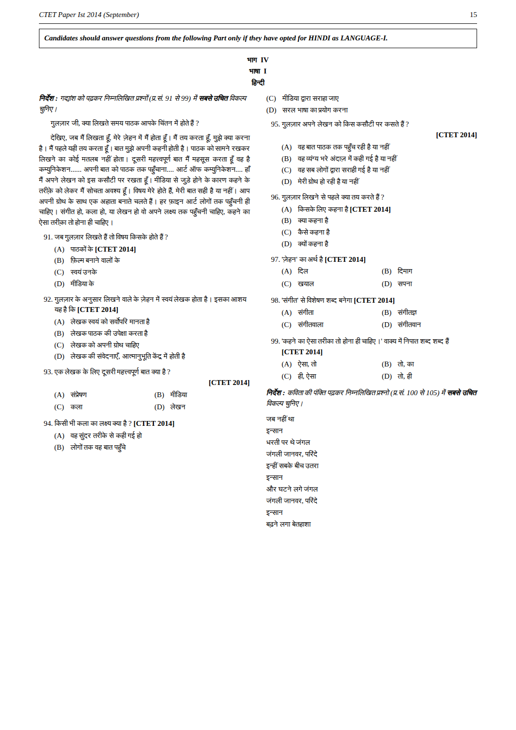CTET Paper Ist 2014 (September)
15
Candidates should answer questions from the following Part only if they have opted for HINDI as LANGUAGE-I.
भाग IV
भाषा I
हिन्दी
निर्देश : गद्यांश को पढ़कर निम्नलिखित प्रश्नों (प्र.सं. 91 से 99) में सबसे उचित विकल्प चुनिए।
गुलज़ार जी, क्या लिखते समय पाठक आपके चिंतन में होते हैं ?
देखिए, जब मैं लिखता हूँ, मेरे ज़ेहन में मैं होता हूँ। मैं तय करता हूँ, मुझे क्या करना है। मैं पहले यही तय करता हूँ। बात मुझे अपनी कहनी होती है। पाठक को सामने रखकर लिखने का कोई मतलब नहीं होता। दूसरी महत्त्वपूर्ण बात मैं महसूस करता हूँ वह है कम्युनिकेशन...... अपनी बात को पाठक तक पहुँचाना.... आर्ट ऑफ कम्युनिकेशन.... हाँ मैं अपने लेखन को इस कसौटी पर रखता हूँ। मीडिया से जुड़े होने के कारण कहने के तरीक़े को लेकर मैं सोचता अवश्य हूँ। विषय मेरे होते हैं, मेरी बात सही है या नहीं। आप अपनी ग्रोथ के साथ एक अहाता बनाते चलते हैं। हर फ़ाइन आर्ट लोगों तक पहुँचनी ही चाहिए। संगीत हो, कला हो, या लेखन हो वो अपने लक्ष्य तक पहुँचनी चाहिए, कहने का ऐसा तरीक़ा तो होना ही चाहिए।
91. जब गुलज़ार लिखते हैं तो विषय किसके होते हैं ?
(A) पाठकों के [CTET 2014]
(B) फ़िल्म बनाने वालों के
(C) स्वयं उनके
(D) मीडिया के
92. गुलज़ार के अनुसार लिखने वाले के ज़ेहन में स्वयं लेखक होता है। इसका आशय यह है कि [CTET 2014]
(A) लेखक स्वयं को सर्वोपरि मानता है
(B) लेखक पाठक की उपेक्षा करता है
(C) लेखक को अपनी ग्रोथ चाहिए
(D) लेखक की संवेदनाएँ, आत्मानुभूति केंद्र में होती है
93. एक लेखक के लिए दूसरी महत्त्वपूर्ण बात क्या है ? [CTET 2014]
(A) संप्रेषण
(B) मीडिया
(C) कला
(D) लेखन
94. किसी भी कला का लक्ष्य क्या है ? [CTET 2014]
(A) वह सुंदर तरीके से कही गई हो
(B) लोगों तक वह बात पहुँचे
(C) मीडिया द्वारा सराहा जाए
(D) सरल भाषा का प्रयोग करना
95. गुलज़ार अपने लेखन को किस कसौटी पर कसते हैं ? [CTET 2014]
(A) वह बात पाठक तक पहुँच रही है या नहीं
(B) वह व्यंग्य भरे अंदाज़ में कही गई है या नहीं
(C) वह सब लोगों द्वारा सराही गई है या नहीं
(D) मेरी ग्रोथ हो रही है या नहीं
96. गुलज़ार लिखने से पहले क्या तय करते हैं ?
(A) किसके लिए कहना है [CTET 2014]
(B) क्या कहना है
(C) कैसे कहना है
(D) क्यों कहना है
97. 'ज़ेहन' का अर्थ है [CTET 2014]
(A) दिल
(B) दिमाग
(C) खयाल
(D) सपना
98. 'संगीत' से विशेषण शब्द बनेगा [CTET 2014]
(A) संगीता
(B) संगीतज्ञ
(C) संगीतवाला
(D) संगीतवान
99. 'कहने का ऐसा तरीका तो होना ही चाहिए।' वाक्य में निपात शब्द शब्द हैं [CTET 2014]
(A) ऐसा, तो
(B) तो, का
(C) ही, ऐसा
(D) तो, ही
निर्देश : कविता की पंक्ति पढ़कर निम्नलिखित प्रश्नो (प्र.सं. 100 से 105) में सबसे उचित विकल्प चुनिए।
जब नहीं था
इन्सान
धरती पर थे जंगल
जंगली जानवर, परिंदे
इन्हीं सबके बीच उतरा
इन्सान
और घटने लगे जंगल
जंगली जानवर, परिंदे
इन्सान
बढ़ने लगा बेतहाशा